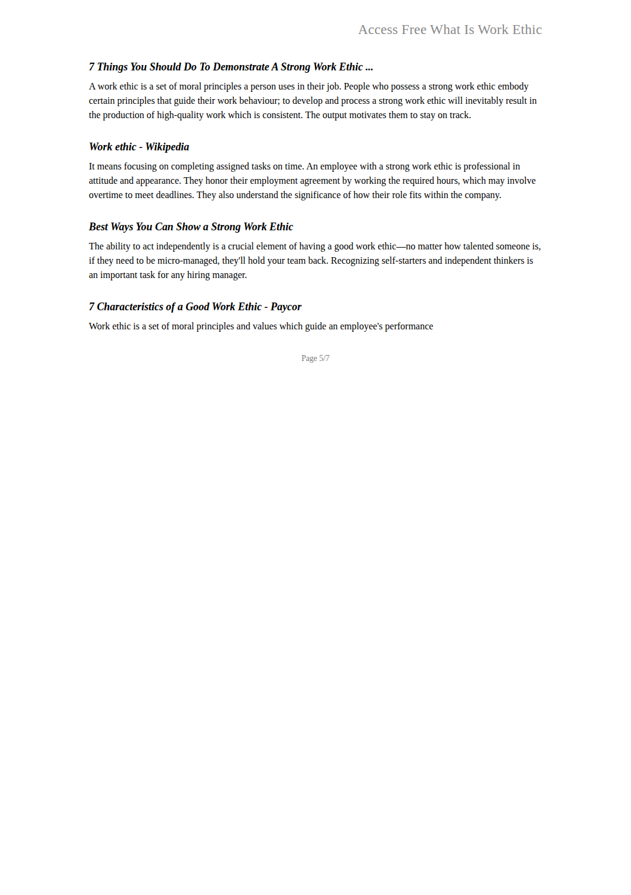Access Free What Is Work Ethic
7 Things You Should Do To Demonstrate A Strong Work Ethic ...
A work ethic is a set of moral principles a person uses in their job. People who possess a strong work ethic embody certain principles that guide their work behaviour; to develop and process a strong work ethic will inevitably result in the production of high-quality work which is consistent. The output motivates them to stay on track.
Work ethic - Wikipedia
It means focusing on completing assigned tasks on time. An employee with a strong work ethic is professional in attitude and appearance. They honor their employment agreement by working the required hours, which may involve overtime to meet deadlines. They also understand the significance of how their role fits within the company.
Best Ways You Can Show a Strong Work Ethic
The ability to act independently is a crucial element of having a good work ethic—no matter how talented someone is, if they need to be micro-managed, they'll hold your team back. Recognizing self-starters and independent thinkers is an important task for any hiring manager.
7 Characteristics of a Good Work Ethic - Paycor
Work ethic is a set of moral principles and values which guide an employee's performance
Page 5/7